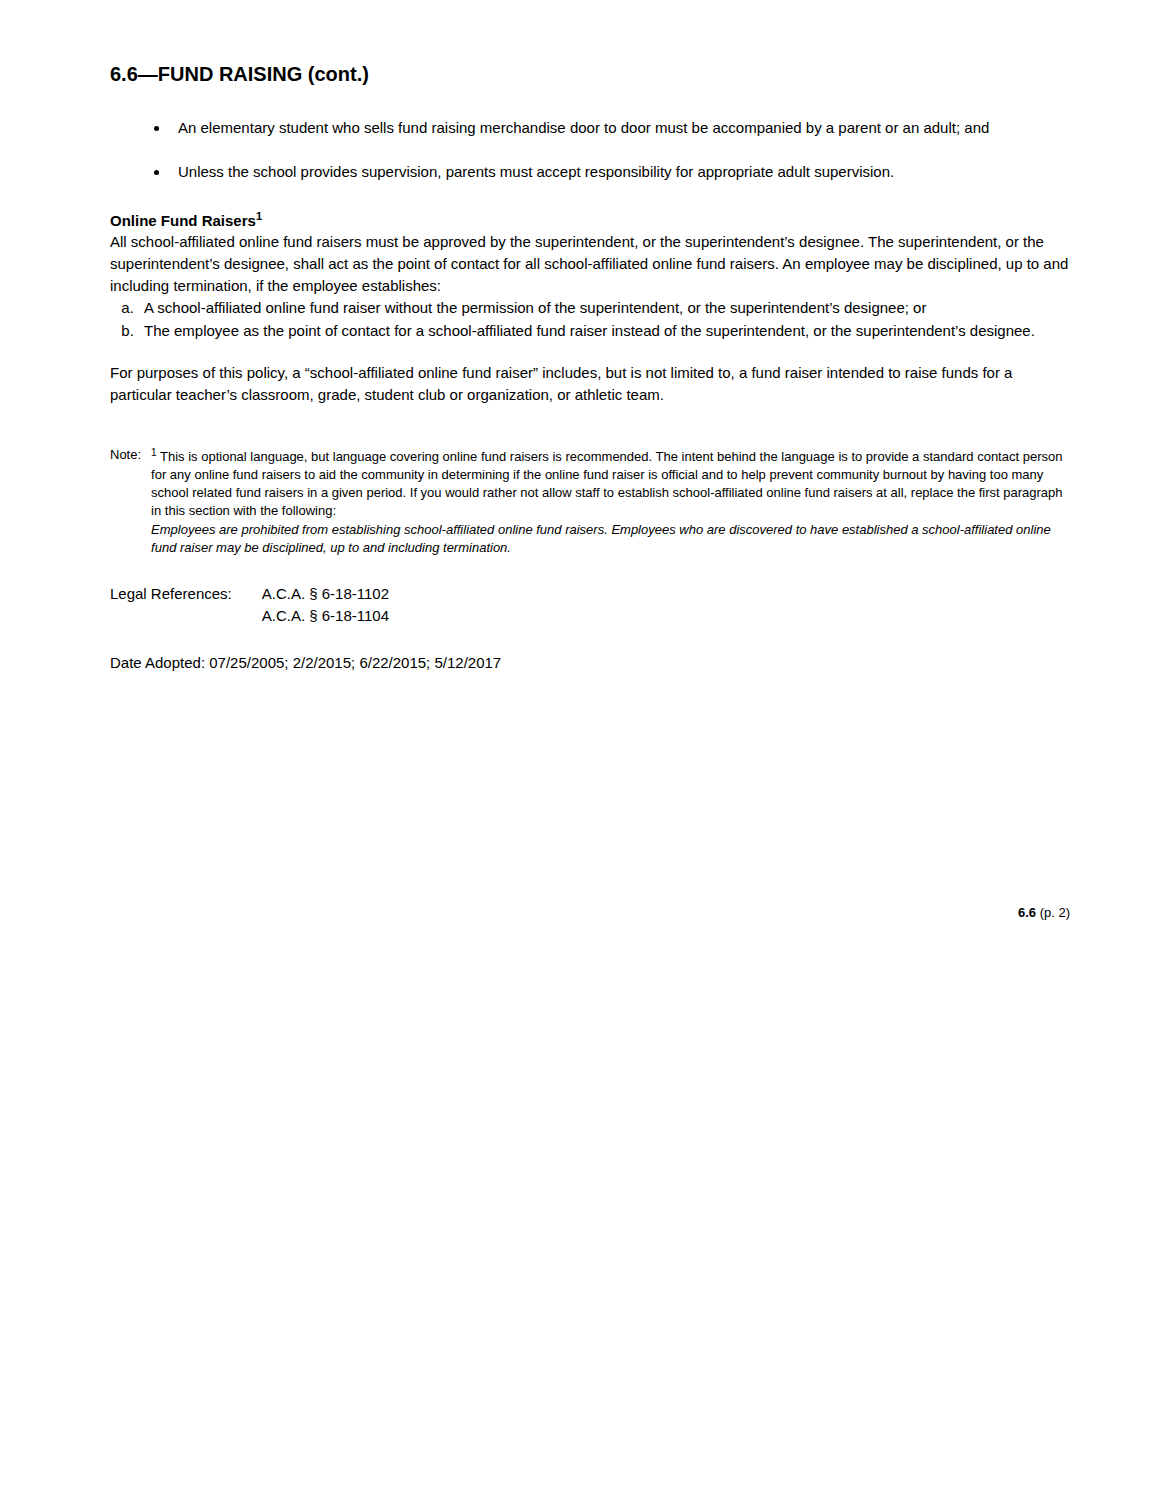6.6—FUND RAISING (cont.)
An elementary student who sells fund raising merchandise door to door must be accompanied by a parent or an adult; and
Unless the school provides supervision, parents must accept responsibility for appropriate adult supervision.
Online Fund Raisers1
All school-affiliated online fund raisers must be approved by the superintendent, or the superintendent’s designee. The superintendent, or the superintendent’s designee, shall act as the point of contact for all school-affiliated online fund raisers. An employee may be disciplined, up to and including termination, if the employee establishes:
A school-affiliated online fund raiser without the permission of the superintendent, or the superintendent’s designee; or
The employee as the point of contact for a school-affiliated fund raiser instead of the superintendent, or the superintendent’s designee.
For purposes of this policy, a “school-affiliated online fund raiser” includes, but is not limited to, a fund raiser intended to raise funds for a particular teacher’s classroom, grade, student club or organization, or athletic team.
Note:
1 This is optional language, but language covering online fund raisers is recommended. The intent behind the language is to provide a standard contact person for any online fund raisers to aid the community in determining if the online fund raiser is official and to help prevent community burnout by having too many school related fund raisers in a given period. If you would rather not allow staff to establish school-affiliated online fund raisers at all, replace the first paragraph in this section with the following:
Employees are prohibited from establishing school-affiliated online fund raisers. Employees who are discovered to have established a school-affiliated online fund raiser may be disciplined, up to and including termination.
Legal References:
A.C.A. § 6-18-1102
A.C.A. § 6-18-1104
Date Adopted: 07/25/2005; 2/2/2015; 6/22/2015; 5/12/2017
6.6 (p. 2)